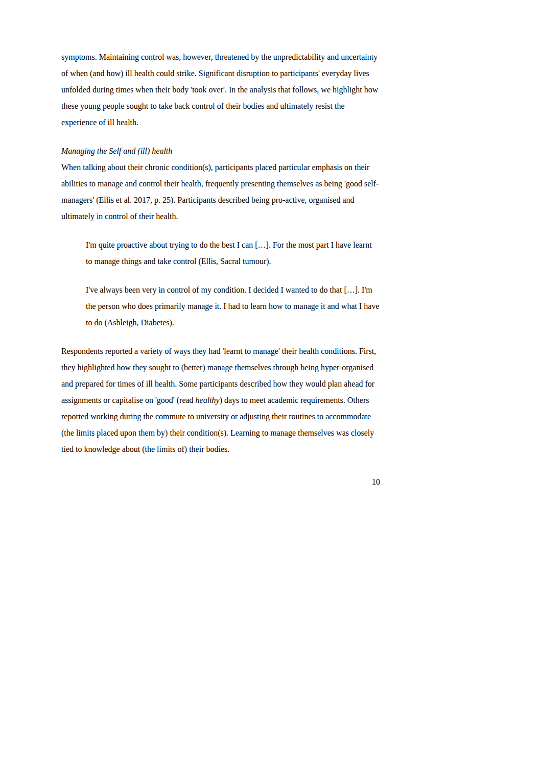symptoms. Maintaining control was, however, threatened by the unpredictability and uncertainty of when (and how) ill health could strike. Significant disruption to participants' everyday lives unfolded during times when their body 'took over'. In the analysis that follows, we highlight how these young people sought to take back control of their bodies and ultimately resist the experience of ill health.
Managing the Self and (ill) health
When talking about their chronic condition(s), participants placed particular emphasis on their abilities to manage and control their health, frequently presenting themselves as being 'good self-managers' (Ellis et al. 2017, p. 25). Participants described being pro-active, organised and ultimately in control of their health.
I'm quite proactive about trying to do the best I can […]. For the most part I have learnt to manage things and take control (Ellis, Sacral tumour).
I've always been very in control of my condition. I decided I wanted to do that […]. I'm the person who does primarily manage it. I had to learn how to manage it and what I have to do (Ashleigh, Diabetes).
Respondents reported a variety of ways they had 'learnt to manage' their health conditions. First, they highlighted how they sought to (better) manage themselves through being hyper-organised and prepared for times of ill health. Some participants described how they would plan ahead for assignments or capitalise on 'good' (read healthy) days to meet academic requirements. Others reported working during the commute to university or adjusting their routines to accommodate (the limits placed upon them by) their condition(s). Learning to manage themselves was closely tied to knowledge about (the limits of) their bodies.
10